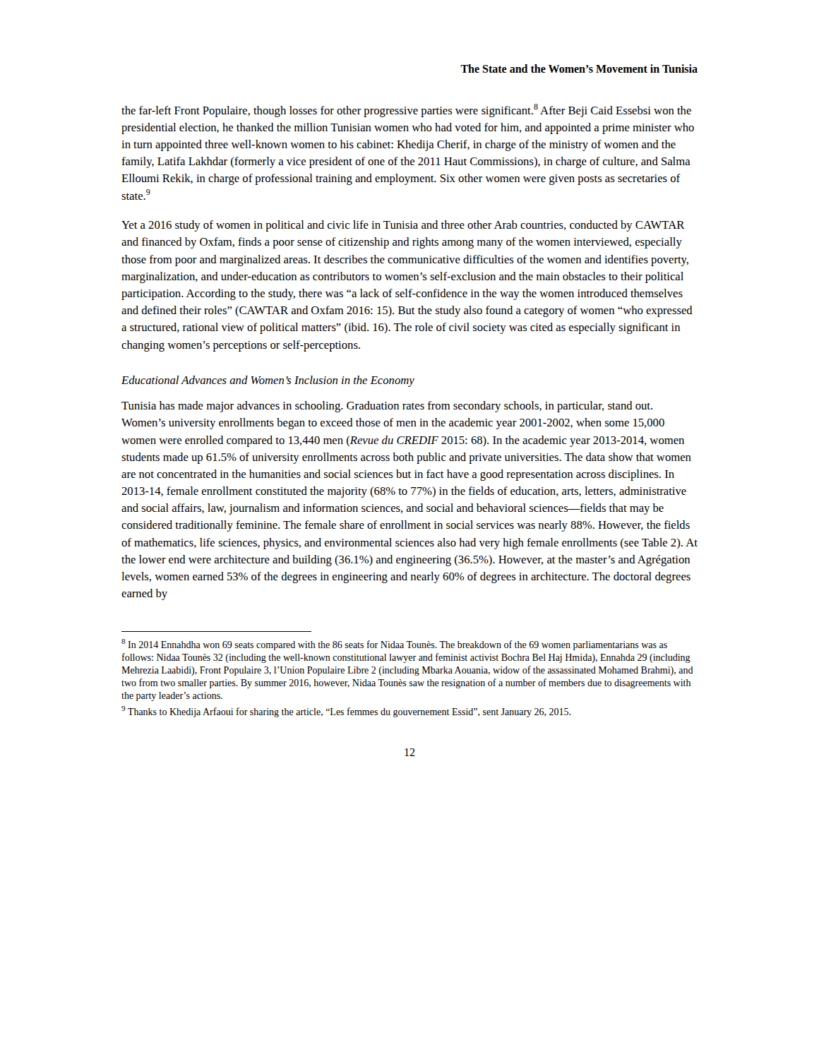The State and the Women’s Movement in Tunisia
the far-left Front Populaire, though losses for other progressive parties were significant.8 After Beji Caid Essebsi won the presidential election, he thanked the million Tunisian women who had voted for him, and appointed a prime minister who in turn appointed three well-known women to his cabinet: Khedija Cherif, in charge of the ministry of women and the family, Latifa Lakhdar (formerly a vice president of one of the 2011 Haut Commissions), in charge of culture, and Salma Elloumi Rekik, in charge of professional training and employment. Six other women were given posts as secretaries of state.9
Yet a 2016 study of women in political and civic life in Tunisia and three other Arab countries, conducted by CAWTAR and financed by Oxfam, finds a poor sense of citizenship and rights among many of the women interviewed, especially those from poor and marginalized areas. It describes the communicative difficulties of the women and identifies poverty, marginalization, and under-education as contributors to women’s self-exclusion and the main obstacles to their political participation. According to the study, there was “a lack of self-confidence in the way the women introduced themselves and defined their roles” (CAWTAR and Oxfam 2016: 15). But the study also found a category of women “who expressed a structured, rational view of political matters” (ibid. 16). The role of civil society was cited as especially significant in changing women’s perceptions or self-perceptions.
Educational Advances and Women’s Inclusion in the Economy
Tunisia has made major advances in schooling. Graduation rates from secondary schools, in particular, stand out. Women’s university enrollments began to exceed those of men in the academic year 2001-2002, when some 15,000 women were enrolled compared to 13,440 men (Revue du CREDIF 2015: 68). In the academic year 2013-2014, women students made up 61.5% of university enrollments across both public and private universities. The data show that women are not concentrated in the humanities and social sciences but in fact have a good representation across disciplines. In 2013-14, female enrollment constituted the majority (68% to 77%) in the fields of education, arts, letters, administrative and social affairs, law, journalism and information sciences, and social and behavioral sciences—fields that may be considered traditionally feminine. The female share of enrollment in social services was nearly 88%. However, the fields of mathematics, life sciences, physics, and environmental sciences also had very high female enrollments (see Table 2). At the lower end were architecture and building (36.1%) and engineering (36.5%). However, at the master’s and Agrégation levels, women earned 53% of the degrees in engineering and nearly 60% of degrees in architecture. The doctoral degrees earned by
8 In 2014 Ennahdha won 69 seats compared with the 86 seats for Nidaa Tounès. The breakdown of the 69 women parliamentarians was as follows: Nidaa Tounès 32 (including the well-known constitutional lawyer and feminist activist Bochra Bel Haj Hmida), Ennahda 29 (including Mehrezia Laabidi), Front Populaire 3, l’Union Populaire Libre 2 (including Mbarka Aouania, widow of the assassinated Mohamed Brahmi), and two from two smaller parties. By summer 2016, however, Nidaa Tounès saw the resignation of a number of members due to disagreements with the party leader’s actions.
9 Thanks to Khedija Arfaoui for sharing the article, “Les femmes du gouvernement Essid”, sent January 26, 2015.
12